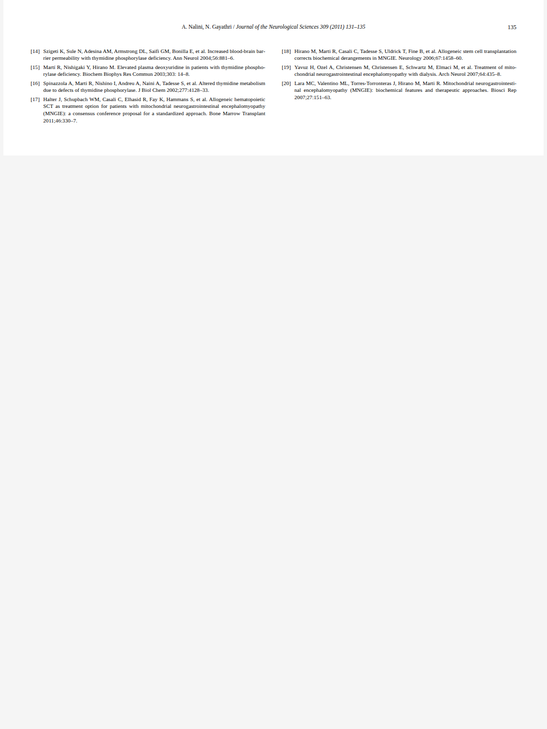A. Nalini, N. Gayathri / Journal of the Neurological Sciences 309 (2011) 131–135
135
[14] Szigeti K, Sule N, Adesina AM, Armstrong DL, Saifi GM, Bonilla E, et al. Increased blood-brain barrier permeability with thymidine phosphorylase deficiency. Ann Neurol 2004;56:881–6.
[15] Martí R, Nishigaki Y, Hirano M. Elevated plasma deoxyuridine in patients with thymidine phosphorylase deficiency. Biochem Biophys Res Commun 2003;303: 14–8.
[16] Spinazzola A, Marti R, Nishino I, Andreu A, Naini A, Tadesse S, et al. Altered thymidine metabolism due to defects of thymidine phosphorylase. J Biol Chem 2002;277:4128–33.
[17] Halter J, Schupbach WM, Casali C, Elhasid R, Fay K, Hammans S, et al. Allogeneic hematopoietic SCT as treatment option for patients with mitochondrial neurogastrointestinal encephalomyopathy (MNGIE): a consensus conference proposal for a standardized approach. Bone Marrow Transplant 2011;46:330–7.
[18] Hirano M, Marti R, Casali C, Tadesse S, Uldrick T, Fine B, et al. Allogeneic stem cell transplantation corrects biochemical derangements in MNGIE. Neurology 2006;67:1458–60.
[19] Yavuz H, Ozel A, Christensen M, Christensen E, Schwartz M, Elmaci M, et al. Treatment of mitochondrial neurogastrointestinal encephalomyopathy with dialysis. Arch Neurol 2007;64:435–8.
[20] Lara MC, Valentino ML, Torres-Torronteras J, Hirano M, Marti R. Mitochondrial neurogastrointestinal encephalomyopathy (MNGIE): biochemical features and therapeutic approaches. Biosci Rep 2007;27:151–63.